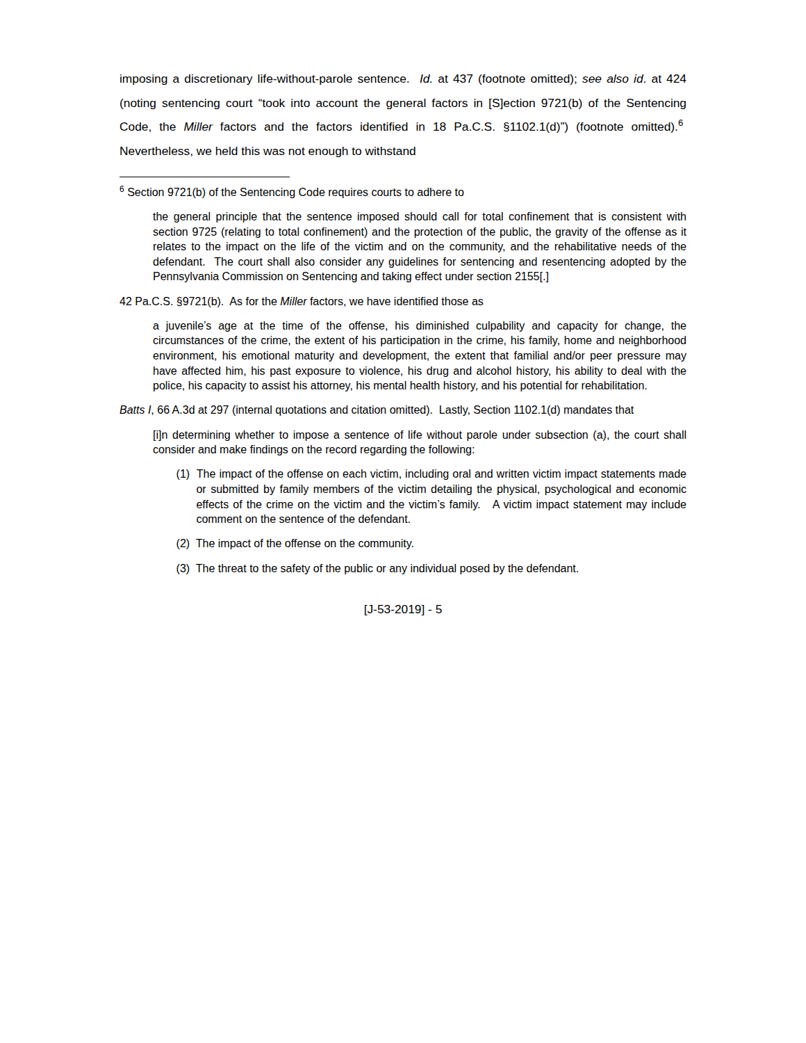imposing a discretionary life-without-parole sentence. Id. at 437 (footnote omitted); see also id. at 424 (noting sentencing court “took into account the general factors in [S]ection 9721(b) of the Sentencing Code, the Miller factors and the factors identified in 18 Pa.C.S. §1102.1(d)”) (footnote omitted).6 Nevertheless, we held this was not enough to withstand
6 Section 9721(b) of the Sentencing Code requires courts to adhere to
the general principle that the sentence imposed should call for total confinement that is consistent with section 9725 (relating to total confinement) and the protection of the public, the gravity of the offense as it relates to the impact on the life of the victim and on the community, and the rehabilitative needs of the defendant. The court shall also consider any guidelines for sentencing and resentencing adopted by the Pennsylvania Commission on Sentencing and taking effect under section 2155[.]
42 Pa.C.S. §9721(b). As for the Miller factors, we have identified those as
a juvenile’s age at the time of the offense, his diminished culpability and capacity for change, the circumstances of the crime, the extent of his participation in the crime, his family, home and neighborhood environment, his emotional maturity and development, the extent that familial and/or peer pressure may have affected him, his past exposure to violence, his drug and alcohol history, his ability to deal with the police, his capacity to assist his attorney, his mental health history, and his potential for rehabilitation.
Batts I, 66 A.3d at 297 (internal quotations and citation omitted). Lastly, Section 1102.1(d) mandates that
[i]n determining whether to impose a sentence of life without parole under subsection (a), the court shall consider and make findings on the record regarding the following:
(1) The impact of the offense on each victim, including oral and written victim impact statements made or submitted by family members of the victim detailing the physical, psychological and economic effects of the crime on the victim and the victim’s family. A victim impact statement may include comment on the sentence of the defendant.
(2) The impact of the offense on the community.
(3) The threat to the safety of the public or any individual posed by the defendant.
[J-53-2019] - 5